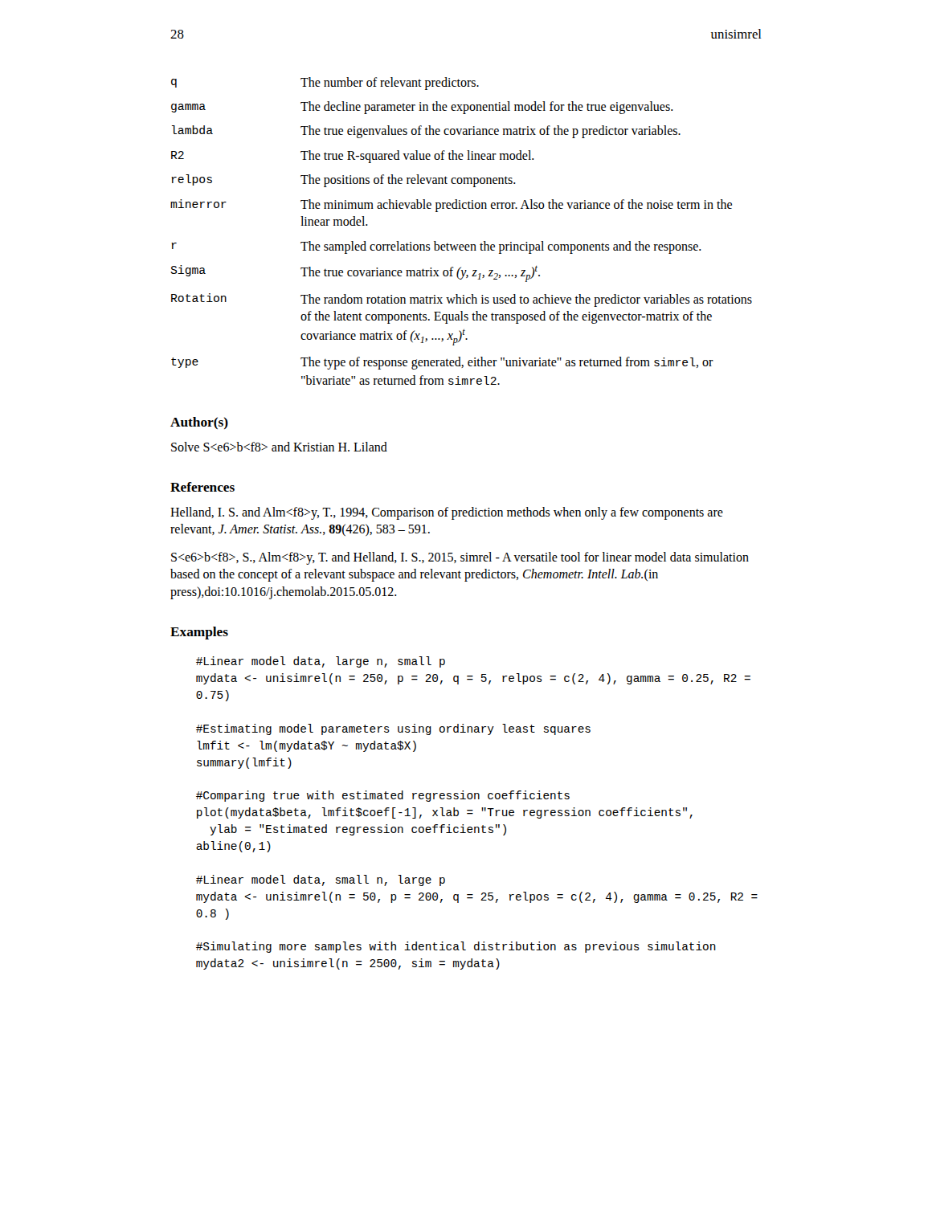28 unisimrel
q
The number of relevant predictors.
gamma
The decline parameter in the exponential model for the true eigenvalues.
lambda
The true eigenvalues of the covariance matrix of the p predictor variables.
R2
The true R-squared value of the linear model.
relpos
The positions of the relevant components.
minerror
The minimum achievable prediction error. Also the variance of the noise term in the linear model.
r
The sampled correlations between the principal components and the response.
Sigma
The true covariance matrix of (y, z1, z2, ..., zp)t.
Rotation
The random rotation matrix which is used to achieve the predictor variables as rotations of the latent components. Equals the transposed of the eigenvector-matrix of the covariance matrix of (x1, ..., xp)t.
type
The type of response generated, either "univariate" as returned from simrel, or "bivariate" as returned from simrel2.
Author(s)
Solve S<e6>b<f8> and Kristian H. Liland
References
Helland, I. S. and Alm<f8>y, T., 1994, Comparison of prediction methods when only a few components are relevant, J. Amer. Statist. Ass., 89(426), 583 – 591.
S<e6>b<f8>, S., Alm<f8>y, T. and Helland, I. S., 2015, simrel - A versatile tool for linear model data simulation based on the concept of a relevant subspace and relevant predictors, Chemometr. Intell. Lab.(in press),doi:10.1016/j.chemolab.2015.05.012.
Examples
#Linear model data, large n, small p
mydata <- unisimrel(n = 250, p = 20, q = 5, relpos = c(2, 4), gamma = 0.25, R2 = 0.75)

#Estimating model parameters using ordinary least squares
lmfit <- lm(mydata$Y ~ mydata$X)
summary(lmfit)

#Comparing true with estimated regression coefficients
plot(mydata$beta, lmfit$coef[-1], xlab = "True regression coefficients",
  ylab = "Estimated regression coefficients")
abline(0,1)

#Linear model data, small n, large p
mydata <- unisimrel(n = 50, p = 200, q = 25, relpos = c(2, 4), gamma = 0.25, R2 = 0.8 )

#Simulating more samples with identical distribution as previous simulation
mydata2 <- unisimrel(n = 2500, sim = mydata)